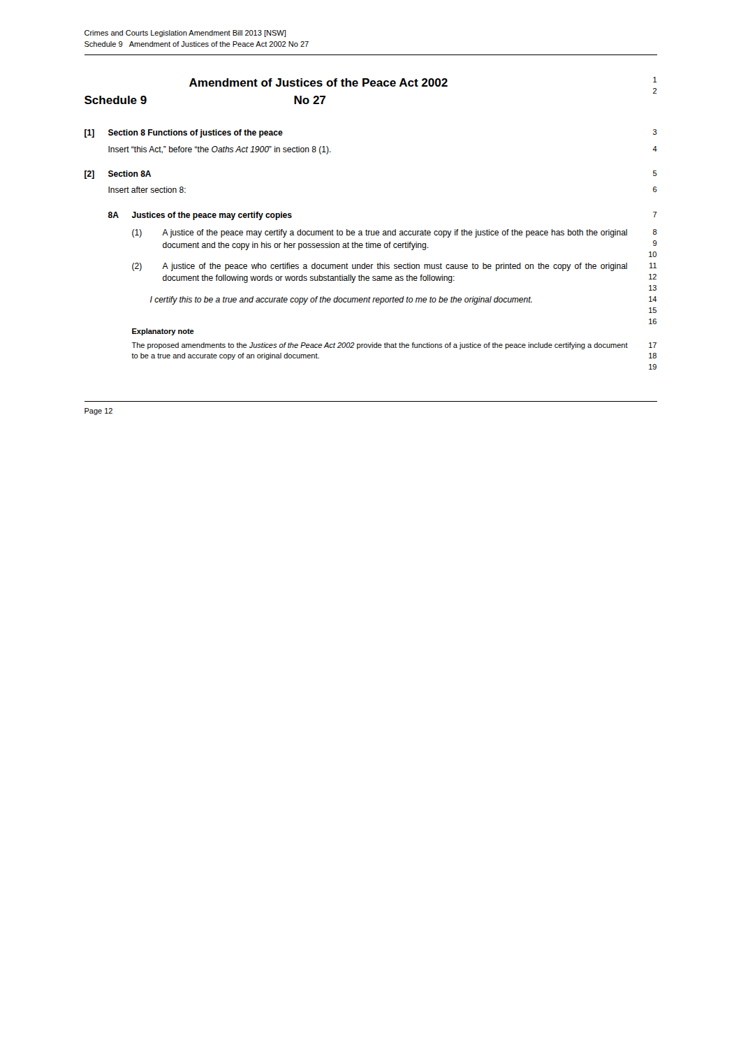Crimes and Courts Legislation Amendment Bill 2013 [NSW]
Schedule 9 Amendment of Justices of the Peace Act 2002 No 27
Schedule 9 Amendment of Justices of the Peace Act 2002
No 27
1 2
[1] Section 8 Functions of justices of the peace
3
Insert “this Act,” before “the Oaths Act 1900” in section 8 (1).
4
[2] Section 8A
5
Insert after section 8:
6
8AJustices of the peace may certify copies
7
(1)
A justice of the peace may certify a document to be a true and accurate copy if the justice of the peace has both the original document and the copy in his or her possession at the time of certifying.
8 9 10
(2)
A justice of the peace who certifies a document under this section must cause to be printed on the copy of the original document the following words or words substantially the same as the following:
11 12 13
I certify this to be a true and accurate copy of the document reported to me to be the original document.
14 15
Explanatory note
16
The proposed amendments to the Justices of the Peace Act 2002 provide that the functions of a justice of the peace include certifying a document to be a true and accurate copy of an original document.
17 18 19
Page 12